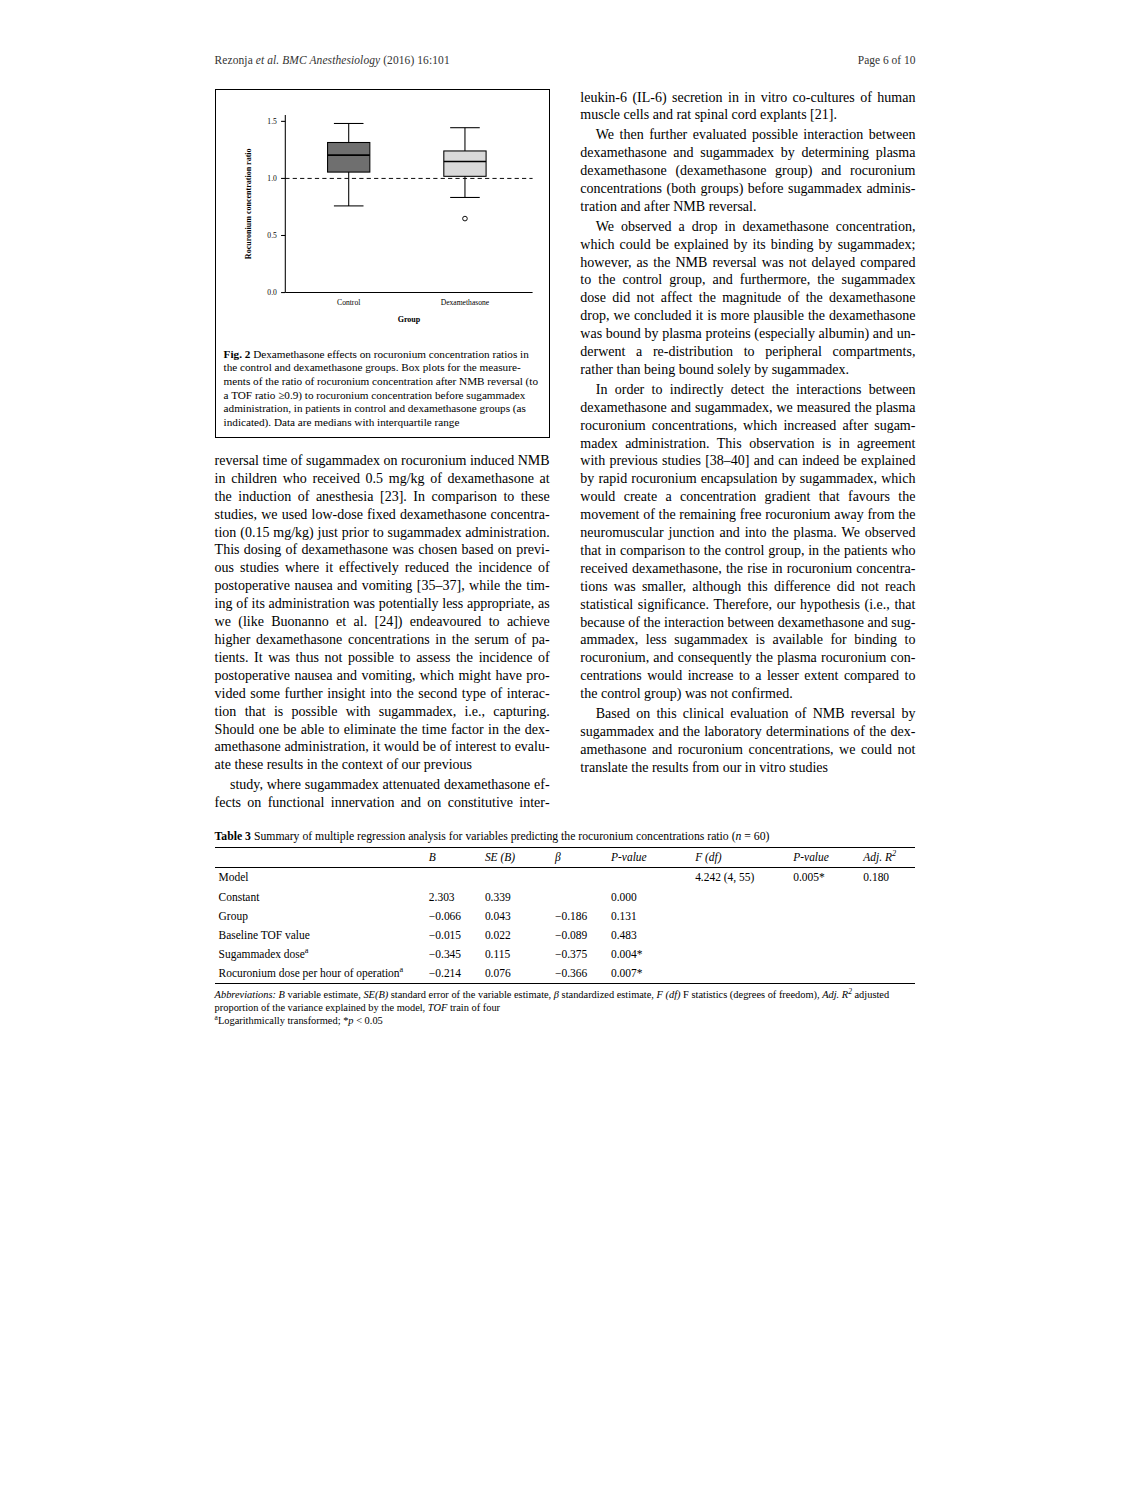Rezonja et al. BMC Anesthesiology (2016) 16:101
Page 6 of 10
1.5 1.0 0.5 0.0 Rocuronium concentration ratio Control Dexamethasone Group
Fig. 2 Dexamethasone effects on rocuronium concentration ratios in the control and dexamethasone groups. Box plots for the measurements of the ratio of rocuronium concentration after NMB reversal (to a TOF ratio ≥0.9) to rocuronium concentration before sugammadex administration, in patients in control and dexamethasone groups (as indicated). Data are medians with interquartile range
reversal time of sugammadex on rocuronium induced NMB in children who received 0.5 mg/kg of dexamethasone at the induction of anesthesia [23]. In comparison to these studies, we used low-dose fixed dexamethasone concentration (0.15 mg/kg) just prior to sugammadex administration. This dosing of dexamethasone was chosen based on previous studies where it effectively reduced the incidence of postoperative nausea and vomiting [35–37], while the timing of its administration was potentially less appropriate, as we (like Buonanno et al. [24]) endeavoured to achieve higher dexamethasone concentrations in the serum of patients. It was thus not possible to assess the incidence of postoperative nausea and vomiting, which might have provided some further insight into the second type of interaction that is possible with sugammadex, i.e., capturing. Should one be able to eliminate the time factor in the dexamethasone administration, it would be of interest to evaluate these results in the context of our previous
study, where sugammadex attenuated dexamethasone effects on functional innervation and on constitutive interleukin-6 (IL-6) secretion in in vitro co-cultures of human muscle cells and rat spinal cord explants [21].
We then further evaluated possible interaction between dexamethasone and sugammadex by determining plasma dexamethasone (dexamethasone group) and rocuronium concentrations (both groups) before sugammadex administration and after NMB reversal.
We observed a drop in dexamethasone concentration, which could be explained by its binding by sugammadex; however, as the NMB reversal was not delayed compared to the control group, and furthermore, the sugammadex dose did not affect the magnitude of the dexamethasone drop, we concluded it is more plausible the dexamethasone was bound by plasma proteins (especially albumin) and underwent a re-distribution to peripheral compartments, rather than being bound solely by sugammadex.
In order to indirectly detect the interactions between dexamethasone and sugammadex, we measured the plasma rocuronium concentrations, which increased after sugammadex administration. This observation is in agreement with previous studies [38–40] and can indeed be explained by rapid rocuronium encapsulation by sugammadex, which would create a concentration gradient that favours the movement of the remaining free rocuronium away from the neuromuscular junction and into the plasma. We observed that in comparison to the control group, in the patients who received dexamethasone, the rise in rocuronium concentrations was smaller, although this difference did not reach statistical significance. Therefore, our hypothesis (i.e., that because of the interaction between dexamethasone and sugammadex, less sugammadex is available for binding to rocuronium, and consequently the plasma rocuronium concentrations would increase to a lesser extent compared to the control group) was not confirmed.
Based on this clinical evaluation of NMB reversal by sugammadex and the laboratory determinations of the dexamethasone and rocuronium concentrations, we could not translate the results from our in vitro studies
Table 3 Summary of multiple regression analysis for variables predicting the rocuronium concentrations ratio (n = 60)
| | B | SE (B) | β | P-value | F (df) | P-value | Adj. R 2 |
| --- | --- | --- | --- | --- | --- | --- | --- |
| Model | | | | | 4.242 (4, 55) | 0.005* | 0.180 |
| Constant | 2.303 | 0.339 | | 0.000 | | | |
| Group | −0.066 | 0.043 | −0.186 | 0.131 | | | |
| Baseline TOF value | −0.015 | 0.022 | −0.089 | 0.483 | | | |
| Sugammadex dose a | −0.345 | 0.115 | −0.375 | 0.004* | | | |
| Rocuronium dose per hour of operation a | −0.214 | 0.076 | −0.366 | 0.007* | | | |
Abbreviations: B variable estimate, SE(B) standard error of the variable estimate, β standardized estimate, F (df) F statistics (degrees of freedom), Adj. R2 adjusted proportion of the variance explained by the model, TOF train of four
aLogarithmically transformed; *p < 0.05